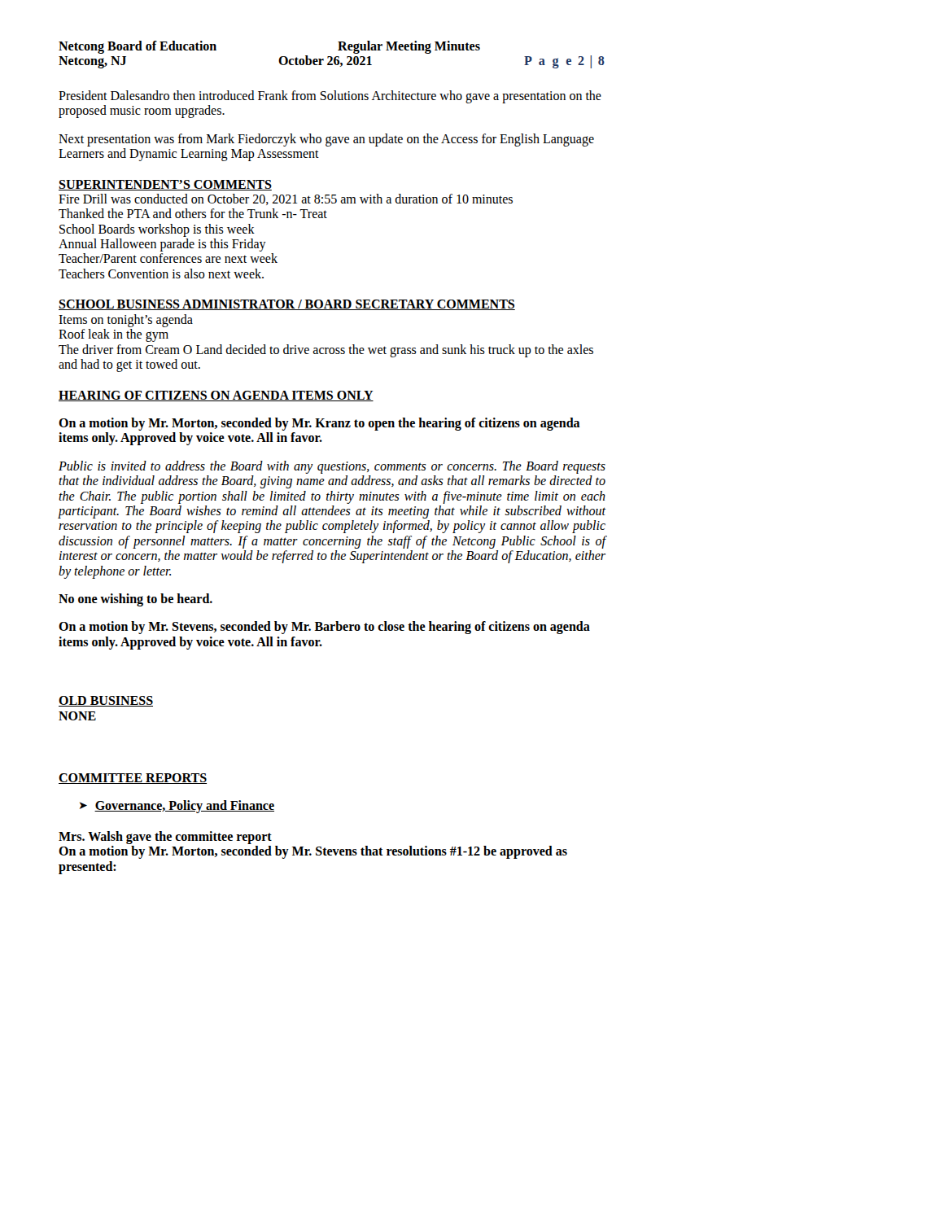Netcong Board of Education Regular Meeting Minutes
Netcong, NJ October 26, 2021 P a g e 2 | 8
President Dalesandro then introduced Frank from Solutions Architecture who gave a presentation on the proposed music room upgrades.
Next presentation was from Mark Fiedorczyk who gave an update on the Access for English Language Learners and Dynamic Learning Map Assessment
Superintendent’s Comments
Fire Drill was conducted on October 20, 2021 at 8:55 am with a duration of 10 minutes
Thanked the PTA and others for the Trunk -n- Treat
School Boards workshop is this week
Annual Halloween parade is this Friday
Teacher/Parent conferences are next week
Teachers Convention is also next week.
School Business Administrator / Board Secretary Comments
Items on tonight’s agenda
Roof leak in the gym
The driver from Cream O Land decided to drive across the wet grass and sunk his truck up to the axles and had to get it towed out.
Hearing of Citizens on Agenda Items Only
On a motion by Mr. Morton, seconded by Mr. Kranz to open the hearing of citizens on agenda items only. Approved by voice vote. All in favor.
Public is invited to address the Board with any questions, comments or concerns. The Board requests that the individual address the Board, giving name and address, and asks that all remarks be directed to the Chair. The public portion shall be limited to thirty minutes with a five-minute time limit on each participant. The Board wishes to remind all attendees at its meeting that while it subscribed without reservation to the principle of keeping the public completely informed, by policy it cannot allow public discussion of personnel matters. If a matter concerning the staff of the Netcong Public School is of interest or concern, the matter would be referred to the Superintendent or the Board of Education, either by telephone or letter.
No one wishing to be heard.
On a motion by Mr. Stevens, seconded by Mr. Barbero to close the hearing of citizens on agenda items only. Approved by voice vote. All in favor.
Old Business
NONE
Committee Reports
Governance, Policy and Finance
Mrs. Walsh gave the committee report
On a motion by Mr. Morton, seconded by Mr. Stevens that resolutions #1-12 be approved as presented: